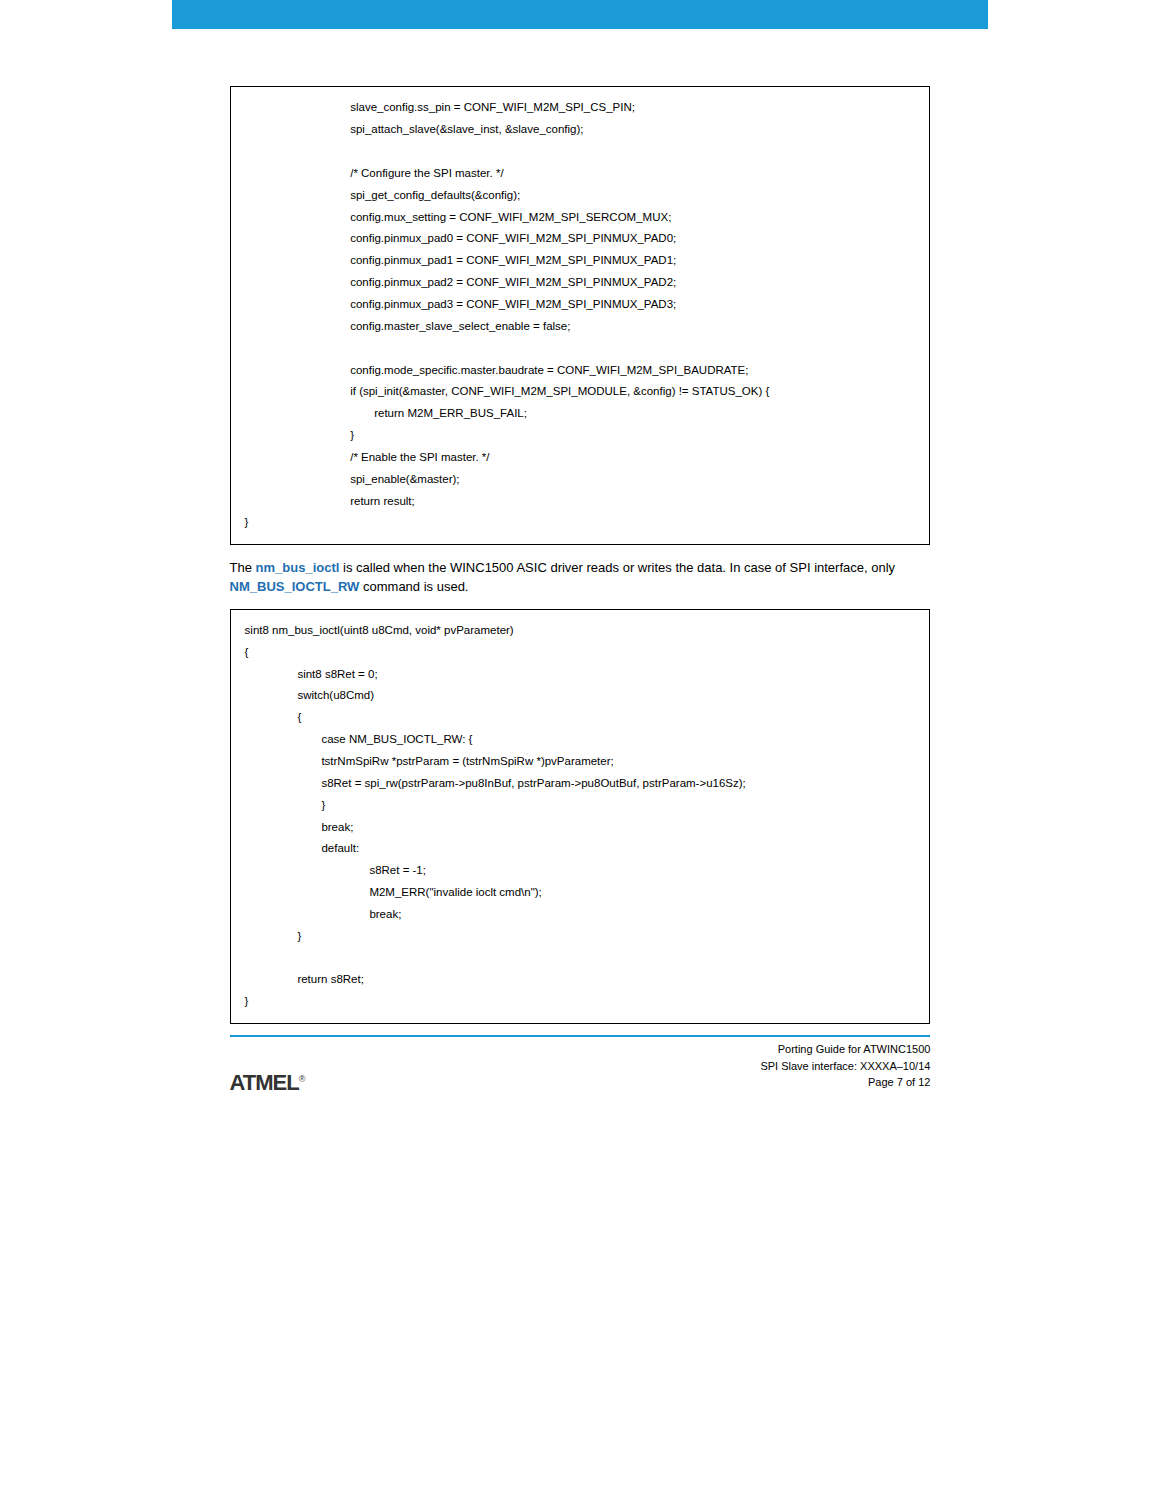slave_config.ss_pin = CONF_WIFI_M2M_SPI_CS_PIN;
spi_attach_slave(&slave_inst, &slave_config);
/* Configure the SPI master. */
spi_get_config_defaults(&config);
config.mux_setting = CONF_WIFI_M2M_SPI_SERCOM_MUX;
config.pinmux_pad0 = CONF_WIFI_M2M_SPI_PINMUX_PAD0;
config.pinmux_pad1 = CONF_WIFI_M2M_SPI_PINMUX_PAD1;
config.pinmux_pad2 = CONF_WIFI_M2M_SPI_PINMUX_PAD2;
config.pinmux_pad3 = CONF_WIFI_M2M_SPI_PINMUX_PAD3;
config.master_slave_select_enable = false;
config.mode_specific.master.baudrate = CONF_WIFI_M2M_SPI_BAUDRATE;
if (spi_init(&master, CONF_WIFI_M2M_SPI_MODULE, &config) != STATUS_OK) {
return M2M_ERR_BUS_FAIL;
}
/* Enable the SPI master. */
spi_enable(&master);
return result;
}
The nm_bus_ioctl is called when the WINC1500 ASIC driver reads or writes the data. In case of SPI interface, only NM_BUS_IOCTL_RW command is used.
sint8 nm_bus_ioctl(uint8 u8Cmd, void* pvParameter)
{
sint8 s8Ret = 0;
switch(u8Cmd)
{
case NM_BUS_IOCTL_RW: {
tstrNmSpiRw *pstrParam = (tstrNmSpiRw *)pvParameter;
s8Ret = spi_rw(pstrParam->pu8InBuf, pstrParam->pu8OutBuf, pstrParam->u16Sz);
}
break;
default:
s8Ret = -1;
M2M_ERR("invalide ioclt cmd\n");
break;
}
return s8Ret;
}
ATMEL®
Porting Guide for ATWINC1500
SPI Slave interface: XXXXA–10/14
Page 7 of 12